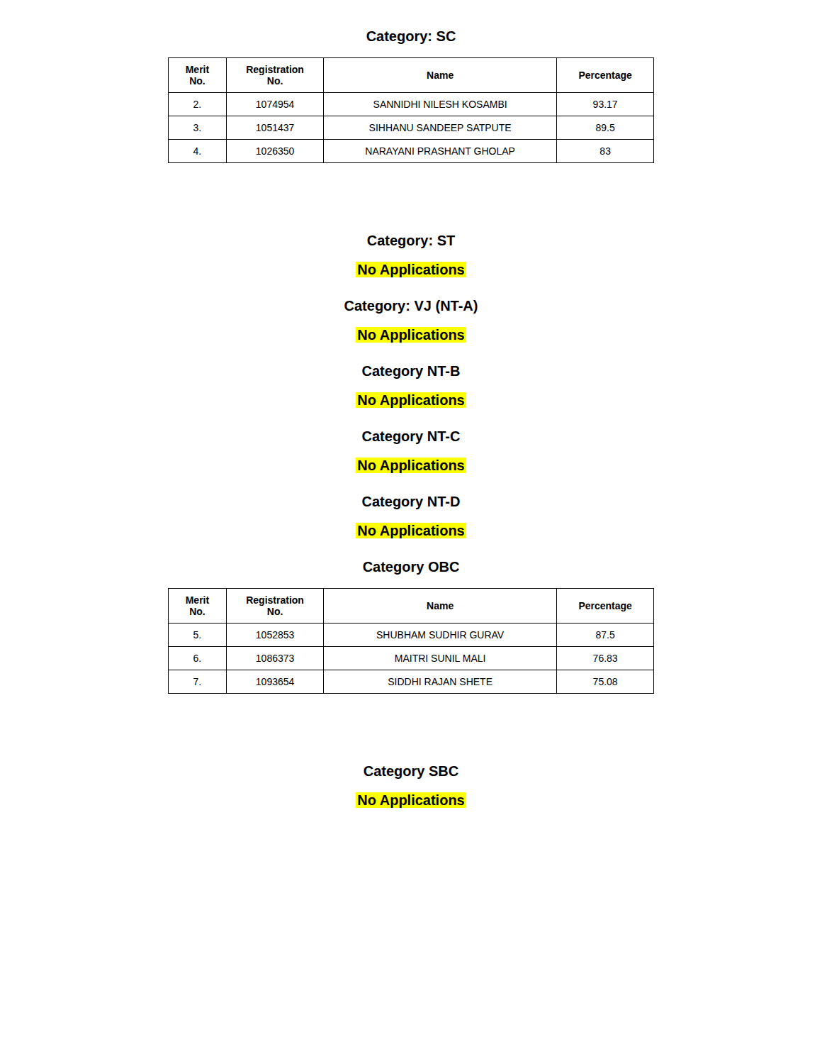Category: SC
| Merit No. | Registration No. | Name | Percentage |
| --- | --- | --- | --- |
| 2. | 1074954 | SANNIDHI NILESH KOSAMBI | 93.17 |
| 3. | 1051437 | SIHHANU SANDEEP SATPUTE | 89.5 |
| 4. | 1026350 | NARAYANI PRASHANT GHOLAP | 83 |
Category: ST
No Applications
Category: VJ (NT-A)
No Applications
Category NT-B
No Applications
Category NT-C
No Applications
Category NT-D
No Applications
Category OBC
| Merit No. | Registration No. | Name | Percentage |
| --- | --- | --- | --- |
| 5. | 1052853 | SHUBHAM SUDHIR GURAV | 87.5 |
| 6. | 1086373 | MAITRI SUNIL MALI | 76.83 |
| 7. | 1093654 | SIDDHI RAJAN SHETE | 75.08 |
Category SBC
No Applications